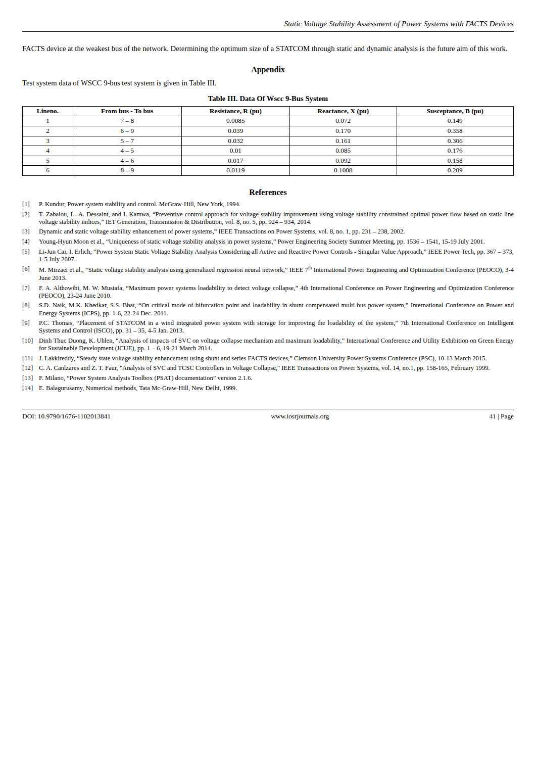Static Voltage Stability Assessment of Power Systems with FACTS Devices
FACTS device at the weakest bus of the network. Determining the optimum size of a STATCOM through static and dynamic analysis is the future aim of this work.
Appendix
Test system data of WSCC 9-bus test system is given in Table III.
Table III. Data Of Wscc 9-Bus System
| Lineno. | From bus - To bus | Resistance, R (pu) | Reactance, X (pu) | Susceptance, B (pu) |
| --- | --- | --- | --- | --- |
| 1 | 7 – 8 | 0.0085 | 0.072 | 0.149 |
| 2 | 6 – 9 | 0.039 | 0.170 | 0.358 |
| 3 | 5 – 7 | 0.032 | 0.161 | 0.306 |
| 4 | 4 – 5 | 0.01 | 0.085 | 0.176 |
| 5 | 4 – 6 | 0.017 | 0.092 | 0.158 |
| 6 | 8 – 9 | 0.0119 | 0.1008 | 0.209 |
References
P. Kundur, Power system stability and control. McGraw-Hill, New York, 1994.
T. Zabaiou, L.-A. Dessaint, and I. Kamwa, “Preventive control approach for voltage stability improvement using voltage stability constrained optimal power flow based on static line voltage stability indices,” IET Generation, Transmission & Distribution, vol. 8, no. 5, pp. 924 – 934, 2014.
Dynamic and static voltage stability enhancement of power systems,” IEEE Transactions on Power Systems, vol. 8, no. 1, pp. 231 – 238, 2002.
Young-Hyun Moon et al., “Uniqueness of static voltage stability analysis in power systems,” Power Engineering Society Summer Meeting, pp. 1536 – 1541, 15-19 July 2001.
Li-Jun Cai, I. Erlich, “Power System Static Voltage Stability Analysis Considering all Active and Reactive Power Controls - Singular Value Approach,” IEEE Power Tech, pp. 367 – 373, 1-5 July 2007.
M. Mirzaei et al., “Static voltage stability analysis using generalized regression neural network,” IEEE 7th International Power Engineering and Optimization Conference (PEOCO), 3-4 June 2013.
F. A. Althowibi, M. W. Mustafa, “Maximum power systems loadability to detect voltage collapse,” 4th International Conference on Power Engineering and Optimization Conference (PEOCO), 23-24 June 2010.
S.D. Naik, M.K. Khedkar, S.S. Bhat, “On critical mode of bifurcation point and loadability in shunt compensated multi-bus power system,” International Conference on Power and Energy Systems (ICPS), pp. 1-6, 22-24 Dec. 2011.
P.C. Thomas, “Placement of STATCOM in a wind integrated power system with storage for improving the loadability of the system,” 7th International Conference on Intelligent Systems and Control (ISCO), pp. 31 – 35, 4-5 Jan. 2013.
Dinh Thuc Duong, K. Uhlen, “Analysis of impacts of SVC on voltage collapse mechanism and maximum loadability,” International Conference and Utility Exhibition on Green Energy for Sustainable Development (ICUE), pp. 1 – 6, 19-21 March 2014.
J. Lakkireddy, “Steady state voltage stability enhancement using shunt and series FACTS devices,” Clemson University Power Systems Conference (PSC), 10-13 March 2015.
C. A. Canlzares and Z. T. Faur, "Analysis of SVC and TCSC Controllers in Voltage Collapse," IEEE Transactions on Power Systems, vol. 14, no.1, pp. 158-165, February 1999.
F. Milano, “Power System Analysis Toolbox (PSAT) documentation” version 2.1.6.
E. Balagurusamy, Numerical methods, Tata Mc-Graw-Hill, New Delhi, 1999.
DOI: 10.9790/1676-1102013841 www.iosrjournals.org 41 | Page